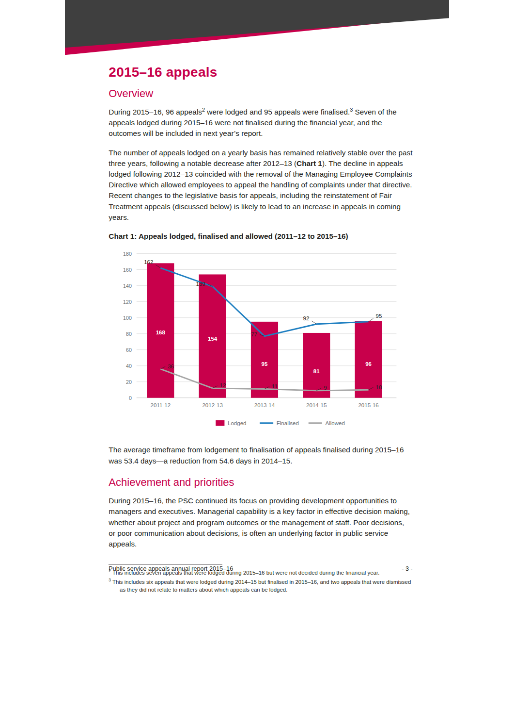2015–16 appeals
Overview
During 2015–16, 96 appeals2 were lodged and 95 appeals were finalised.3 Seven of the appeals lodged during 2015–16 were not finalised during the financial year, and the outcomes will be included in next year’s report.
The number of appeals lodged on a yearly basis has remained relatively stable over the past three years, following a notable decrease after 2012–13 (Chart 1). The decline in appeals lodged following 2012–13 coincided with the removal of the Managing Employee Complaints Directive which allowed employees to appeal the handling of complaints under that directive. Recent changes to the legislative basis for appeals, including the reinstatement of Fair Treatment appeals (discussed below) is likely to lead to an increase in appeals in coming years.
Chart 1: Appeals lodged, finalised and allowed (2011–12 to 2015–16)
180 160 140 120 100 80 60 40 20 0 168 154 95 81 96 162 139 77 92 95 36 12 11 9 10 2011-12 2012-13 2013-14 2014-15 2015-16 Lodged Finalised Allowed
The average timeframe from lodgement to finalisation of appeals finalised during 2015–16 was 53.4 days—a reduction from 54.6 days in 2014–15.
Achievement and priorities
During 2015–16, the PSC continued its focus on providing development opportunities to managers and executives. Managerial capability is a key factor in effective decision making, whether about project and program outcomes or the management of staff. Poor decisions, or poor communication about decisions, is often an underlying factor in public service appeals.
2 This includes seven appeals that were lodged during 2015–16 but were not decided during the financial year.
3 This includes six appeals that were lodged during 2014–15 but finalised in 2015–16, and two appeals that were dismissed as they did not relate to matters about which appeals can be lodged.
Public service appeals annual report 2015–16
- 3 -